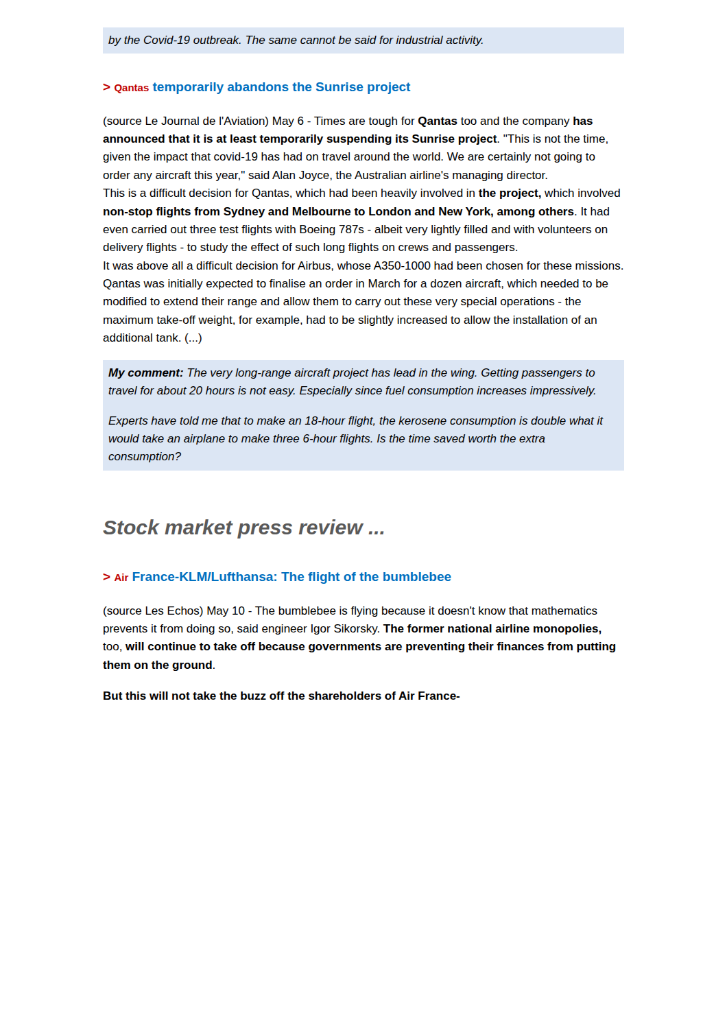by the Covid-19 outbreak. The same cannot be said for industrial activity.
> Qantas temporarily abandons the Sunrise project
(source Le Journal de l'Aviation) May 6 - Times are tough for Qantas too and the company has announced that it is at least temporarily suspending its Sunrise project. "This is not the time, given the impact that covid-19 has had on travel around the world. We are certainly not going to order any aircraft this year," said Alan Joyce, the Australian airline's managing director.
This is a difficult decision for Qantas, which had been heavily involved in the project, which involved non-stop flights from Sydney and Melbourne to London and New York, among others. It had even carried out three test flights with Boeing 787s - albeit very lightly filled and with volunteers on delivery flights - to study the effect of such long flights on crews and passengers.
It was above all a difficult decision for Airbus, whose A350-1000 had been chosen for these missions. Qantas was initially expected to finalise an order in March for a dozen aircraft, which needed to be modified to extend their range and allow them to carry out these very special operations - the maximum take-off weight, for example, had to be slightly increased to allow the installation of an additional tank. (...)
My comment: The very long-range aircraft project has lead in the wing. Getting passengers to travel for about 20 hours is not easy. Especially since fuel consumption increases impressively.
Experts have told me that to make an 18-hour flight, the kerosene consumption is double what it would take an airplane to make three 6-hour flights. Is the time saved worth the extra consumption?
Stock market press review ...
> Air France-KLM/Lufthansa: The flight of the bumblebee
(source Les Echos) May 10 - The bumblebee is flying because it doesn't know that mathematics prevents it from doing so, said engineer Igor Sikorsky. The former national airline monopolies, too, will continue to take off because governments are preventing their finances from putting them on the ground.
But this will not take the buzz off the shareholders of Air France-